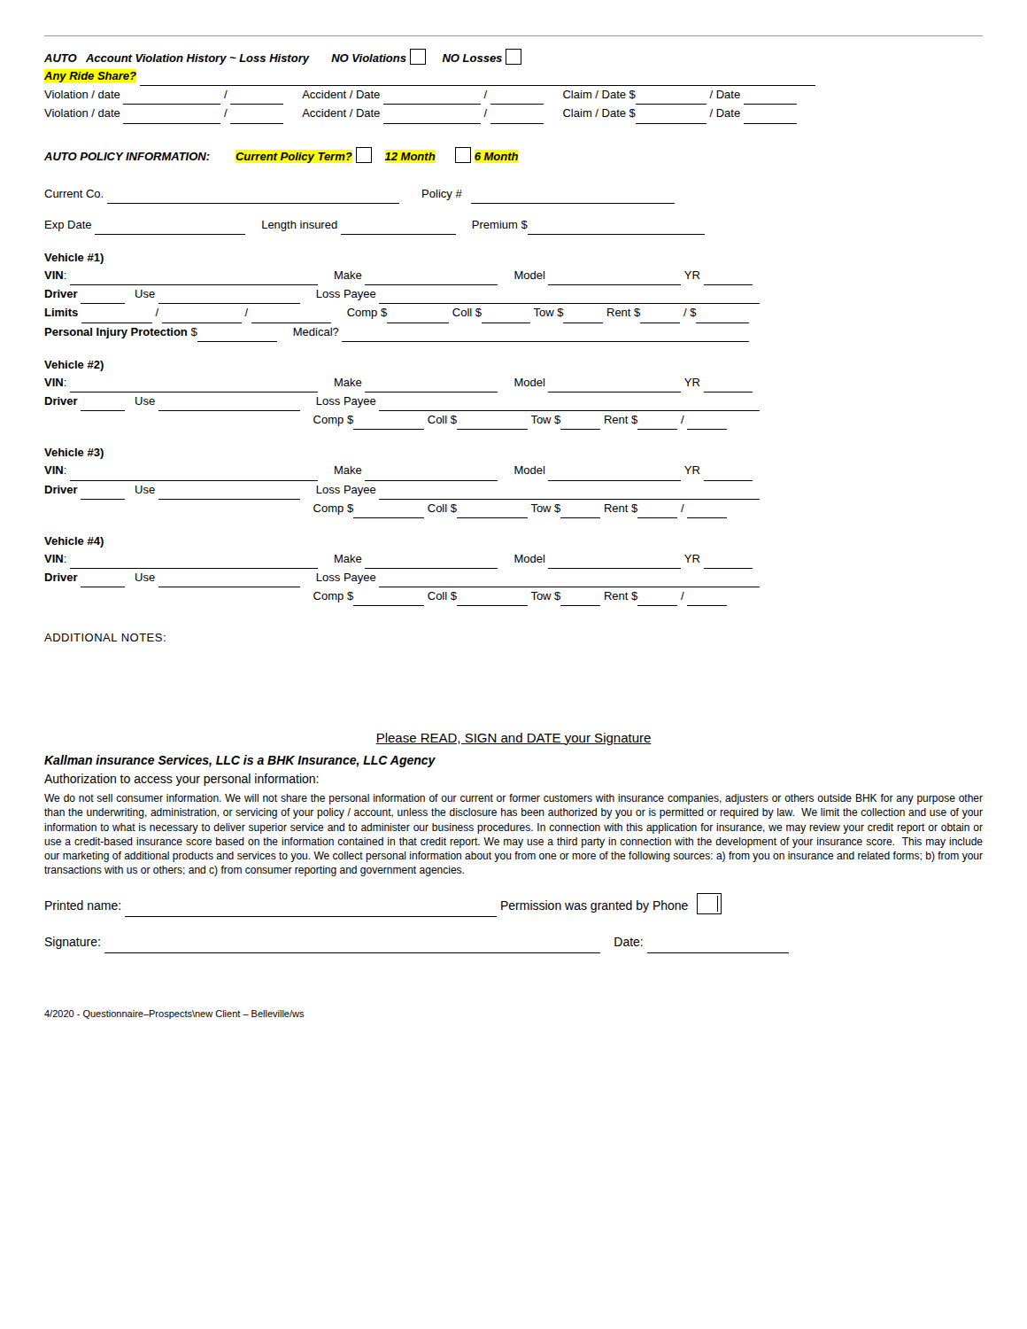AUTO Account Violation History ~ Loss History NO Violations NO Losses
Any Ride Share?
Violation / date / Accident / Date / Claim / Date $ / Date
Violation / date / Accident / Date / Claim / Date $ / Date
AUTO POLICY INFORMATION: Current Policy Term? 12 Month 6 Month
Current Co. Policy #
Exp Date Length insured Premium $
Vehicle #1)
VIN: Make Model YR
Driver Use Loss Payee
Limits / / Comp $ Coll $ Tow $ Rent $ / $
Personal Injury Protection $ Medical?
Vehicle #2)
VIN: Make Model YR
Driver Use Loss Payee
Comp $ Coll $ Tow $ Rent $ /
Vehicle #3)
VIN: Make Model YR
Driver Use Loss Payee
Comp $ Coll $ Tow $ Rent $ /
Vehicle #4)
VIN: Make Model YR
Driver Use Loss Payee
Comp $ Coll $ Tow $ Rent $ /
ADDITIONAL NOTES:
Please READ, SIGN and DATE your Signature
Kallman insurance Services, LLC is a BHK Insurance, LLC Agency
Authorization to access your personal information:
We do not sell consumer information. We will not share the personal information of our current or former customers with insurance companies, adjusters or others outside BHK for any purpose other than the underwriting, administration, or servicing of your policy / account, unless the disclosure has been authorized by you or is permitted or required by law. We limit the collection and use of your information to what is necessary to deliver superior service and to administer our business procedures. In connection with this application for insurance, we may review your credit report or obtain or use a credit-based insurance score based on the information contained in that credit report. We may use a third party in connection with the development of your insurance score. This may include our marketing of additional products and services to you. We collect personal information about you from one or more of the following sources: a) from you on insurance and related forms; b) from your transactions with us or others; and c) from consumer reporting and government agencies.
Printed name: Permission was granted by Phone
Signature: Date:
4/2020 - Questionnaire–Prospects\new Client – Belleville/ws